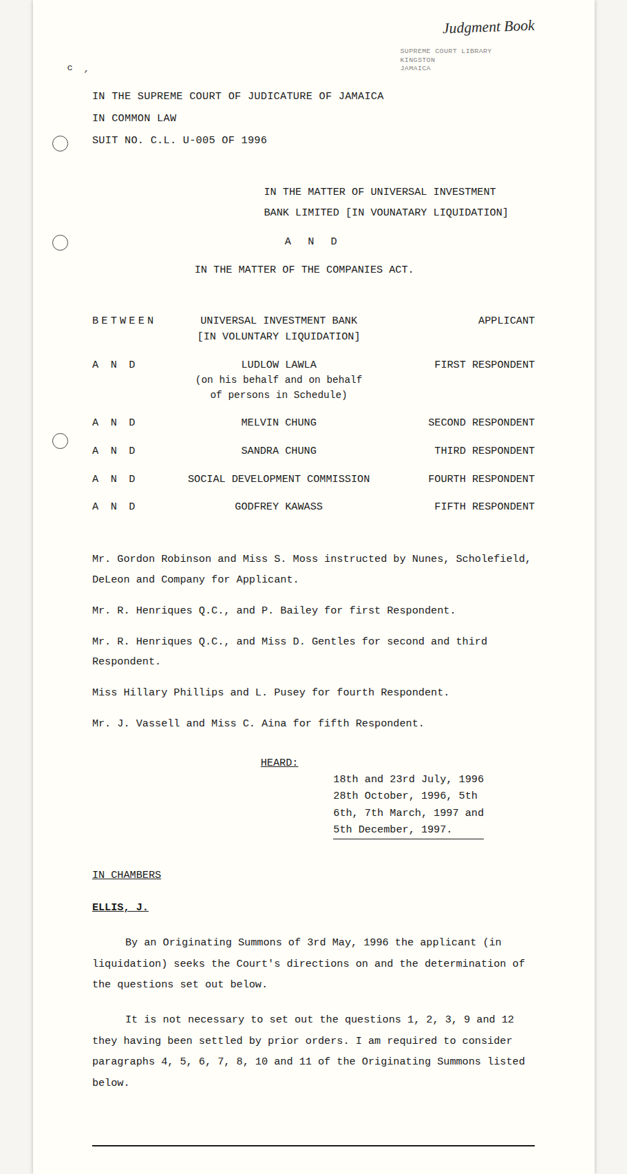Judgment Book
SUPREME COURT LIBRARY
KINGSTON
JAMAICA
c
,
IN THE SUPREME COURT OF JUDICATURE OF JAMAICA
IN COMMON LAW
SUIT NO. C.L. U-005 OF 1996
IN THE MATTER OF UNIVERSAL INVESTMENT
BANK LIMITED [IN VOUNATARY LIQUIDATION]
A N D
IN THE MATTER OF THE COMPANIES ACT.
| BETWEEN | UNIVERSAL INVESTMENT BANK [IN VOLUNTARY LIQUIDATION] | APPLICANT |
| A N D | LUDLOW LAWLA (on his behalf and on behalf of persons in Schedule) | FIRST RESPONDENT |
| A N D | MELVIN CHUNG | SECOND RESPONDENT |
| A N D | SANDRA CHUNG | THIRD RESPONDENT |
| A N D | SOCIAL DEVELOPMENT COMMISSION | FOURTH RESPONDENT |
| A N D | GODFREY KAWASS | FIFTH RESPONDENT |
Mr. Gordon Robinson and Miss S. Moss instructed by Nunes, Scholefield, DeLeon and Company for Applicant.
Mr. R. Henriques Q.C., and P. Bailey for first Respondent.
Mr. R. Henriques Q.C., and Miss D. Gentles for second and third Respondent.
Miss Hillary Phillips and L. Pusey for fourth Respondent.
Mr. J. Vassell and Miss C. Aina for fifth Respondent.
HEARD: 18th and 23rd July, 1996
28th October, 1996, 5th
6th, 7th March, 1997 and
5th December, 1997.
IN CHAMBERS
ELLIS, J.
By an Originating Summons of 3rd May, 1996 the applicant (in liquidation) seeks the Court's directions on and the determination of the questions set out below.
It is not necessary to set out the questions 1, 2, 3, 9 and 12 they having been settled by prior orders. I am required to consider paragraphs 4, 5, 6, 7, 8, 10 and 11 of the Originating Summons listed below.